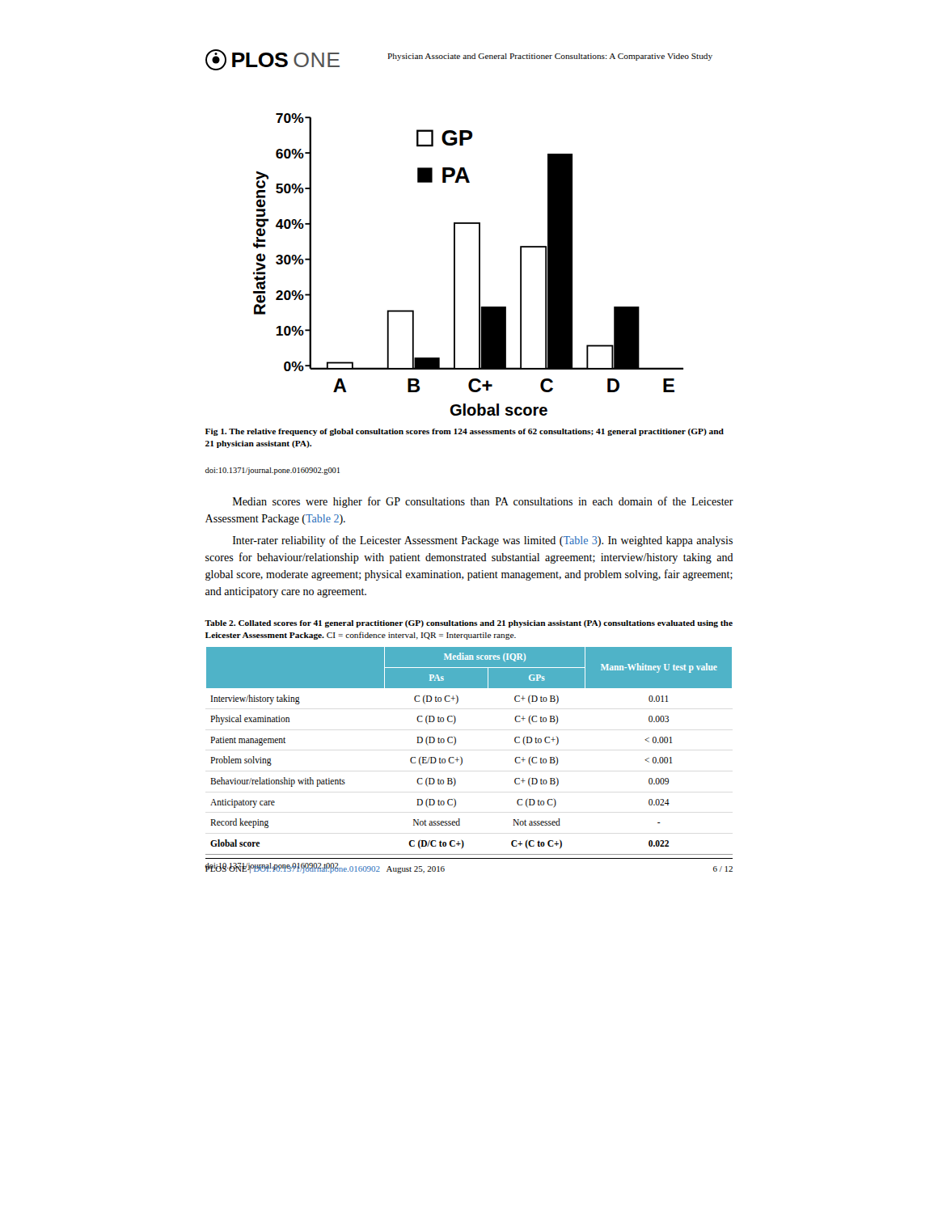PLOS ONE
Physician Associate and General Practitioner Consultations: A Comparative Video Study
70% 60% 50% 40% 30% 20% 10% 0% Relative frequency GP PA A B C+ C D E Global score
Fig 1. The relative frequency of global consultation scores from 124 assessments of 62 consultations; 41 general practitioner (GP) and 21 physician assistant (PA).
doi:10.1371/journal.pone.0160902.g001
Median scores were higher for GP consultations than PA consultations in each domain of the Leicester Assessment Package (Table 2).
Inter-rater reliability of the Leicester Assessment Package was limited (Table 3). In weighted kappa analysis scores for behaviour/relationship with patient demonstrated substantial agreement; interview/history taking and global score, moderate agreement; physical examination, patient management, and problem solving, fair agreement; and anticipatory care no agreement.
Table 2. Collated scores for 41 general practitioner (GP) consultations and 21 physician assistant (PA) consultations evaluated using the Leicester Assessment Package. CI = confidence interval, IQR = Interquartile range.
| | Median scores (IQR) | Mann-Whitney U test p value |
| --- | --- | --- |
| PAs | GPs |
| Interview/history taking | C (D to C+) | C+ (D to B) | 0.011 |
| Physical examination | C (D to C) | C+ (C to B) | 0.003 |
| Patient management | D (D to C) | C (D to C+) | < 0.001 |
| Problem solving | C (E/D to C+) | C+ (C to B) | < 0.001 |
| Behaviour/relationship with patients | C (D to B) | C+ (D to B) | 0.009 |
| Anticipatory care | D (D to C) | C (D to C) | 0.024 |
| Record keeping | Not assessed | Not assessed | - |
| Global score | C (D/C to C+) | C+ (C to C+) | 0.022 |
doi:10.1371/journal.pone.0160902.t002
PLOS ONE | DOI:10.1371/journal.pone.0160902 August 25, 2016
6 / 12